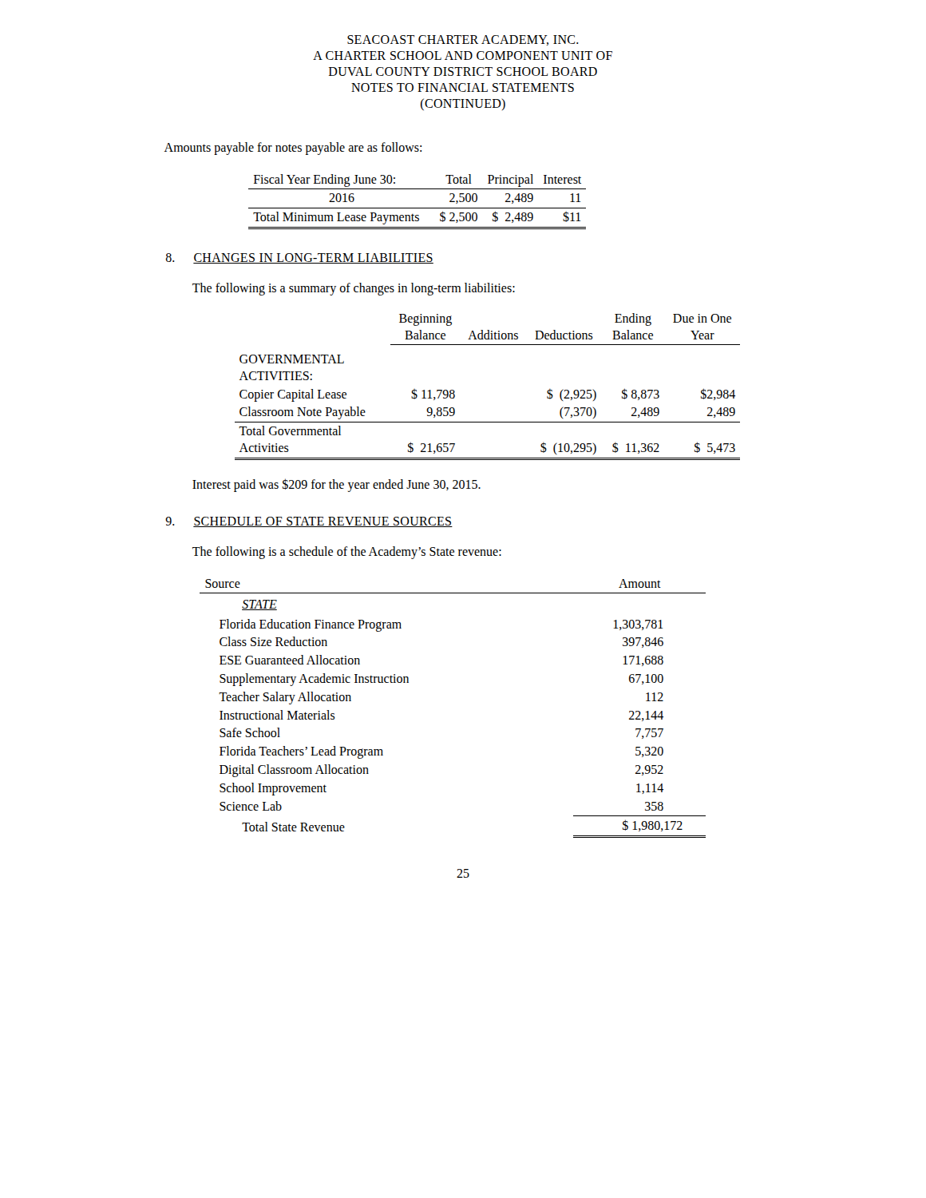SEACOAST CHARTER ACADEMY, INC.
A CHARTER SCHOOL AND COMPONENT UNIT OF
DUVAL COUNTY DISTRICT SCHOOL BOARD
NOTES TO FINANCIAL STATEMENTS
(CONTINUED)
Amounts payable for notes payable are as follows:
| Fiscal Year Ending June 30: | Total | Principal | Interest |
| --- | --- | --- | --- |
| 2016 | 2,500 | 2,489 | 11 |
| Total Minimum Lease Payments | $ 2,500 | $ 2,489 | $11 |
8.
CHANGES IN LONG-TERM LIABILITIES
The following is a summary of changes in long-term liabilities:
| | Beginning | | | Ending | Due in One |
| --- | --- | --- | --- | --- | --- |
| | Balance | Additions | Deductions | Balance | Year |
| GOVERNMENTAL ACTIVITIES: |
| Copier Capital Lease | $ 11,798 | | $ (2,925) | $ 8,873 | $2,984 |
| Classroom Note Payable | 9,859 | | (7,370) | 2,489 | 2,489 |
| Total Governmental Activities | $ 21,657 | | $ (10,295) | $ 11,362 | $ 5,473 |
Interest paid was $209 for the year ended June 30, 2015.
9.
SCHEDULE OF STATE REVENUE SOURCES
The following is a schedule of the Academy’s State revenue:
| Source | Amount |
| --- | --- |
| STATE |
| Florida Education Finance Program | 1,303,781 |
| Class Size Reduction | 397,846 |
| ESE Guaranteed Allocation | 171,688 |
| Supplementary Academic Instruction | 67,100 |
| Teacher Salary Allocation | 112 |
| Instructional Materials | 22,144 |
| Safe School | 7,757 |
| Florida Teachers’ Lead Program | 5,320 |
| Digital Classroom Allocation | 2,952 |
| School Improvement | 1,114 |
| Science Lab | 358 |
| Total State Revenue | $ 1,980,172 |
25